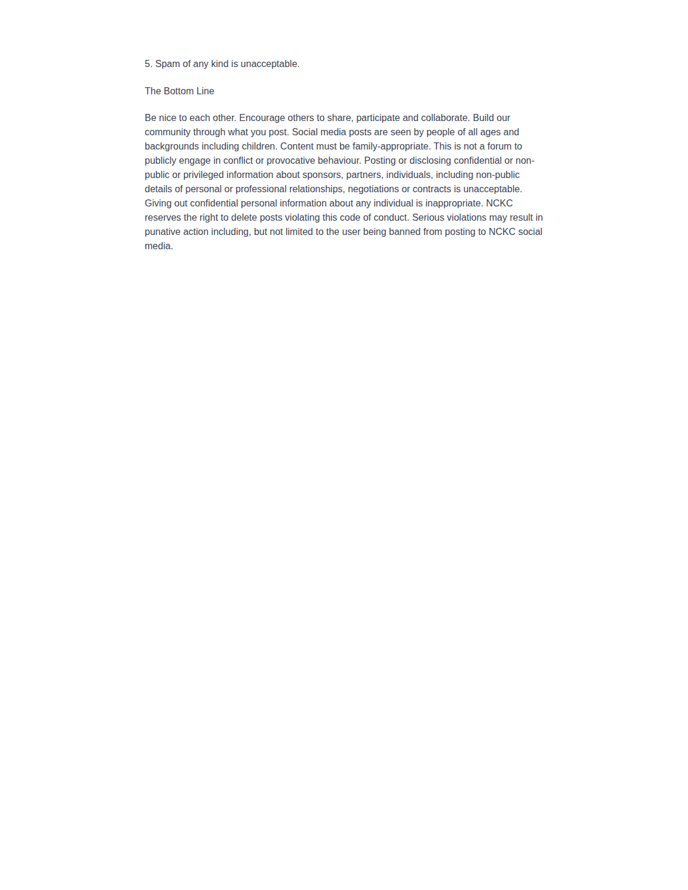5. Spam of any kind is unacceptable.
The Bottom Line
Be nice to each other. Encourage others to share, participate and collaborate. Build our community through what you post. Social media posts are seen by people of all ages and backgrounds including children. Content must be family-appropriate. This is not a forum to publicly engage in conflict or provocative behaviour. Posting or disclosing confidential or non-public or privileged information about sponsors, partners, individuals, including non-public details of personal or professional relationships, negotiations or contracts is unacceptable. Giving out confidential personal information about any individual is inappropriate. NCKC reserves the right to delete posts violating this code of conduct. Serious violations may result in punative action including, but not limited to the user being banned from posting to NCKC social media.